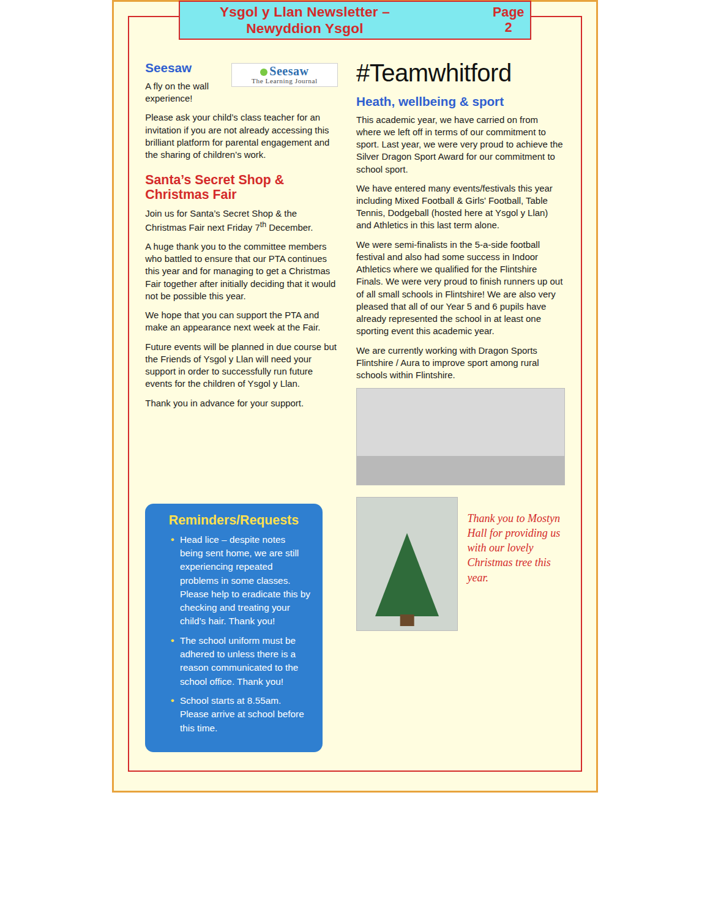Ysgol y Llan Newsletter – Newyddion Ysgol Page 2
Seesaw
A fly on the wall experience!
Seesaw
The Learning Journal
Please ask your child’s class teacher for an invitation if you are not already accessing this brilliant platform for parental engagement and the sharing of children’s work.
Santa’s Secret Shop & Christmas Fair
Join us for Santa’s Secret Shop & the Christmas Fair next Friday 7th December.
A huge thank you to the committee members who battled to ensure that our PTA continues this year and for managing to get a Christmas Fair together after initially deciding that it would not be possible this year.
We hope that you can support the PTA and make an appearance next week at the Fair.
Future events will be planned in due course but the Friends of Ysgol y Llan will need your support in order to successfully run future events for the children of Ysgol y Llan.
Thank you in advance for your support.
#Teamwhitford
Heath, wellbeing & sport
This academic year, we have carried on from where we left off in terms of our commitment to sport. Last year, we were very proud to achieve the Silver Dragon Sport Award for our commitment to school sport.
We have entered many events/festivals this year including Mixed Football & Girls' Football, Table Tennis, Dodgeball (hosted here at Ysgol y Llan) and Athletics in this last term alone.
We were semi-finalists in the 5-a-side football festival and also had some success in Indoor Athletics where we qualified for the Flintshire Finals. We were very proud to finish runners up out of all small schools in Flintshire! We are also very pleased that all of our Year 5 and 6 pupils have already represented the school in at least one sporting event this academic year.
We are currently working with Dragon Sports Flintshire / Aura to improve sport among rural schools within Flintshire.
Reminders/Requests
Head lice – despite notes being sent home, we are still experiencing repeated problems in some classes. Please help to eradicate this by checking and treating your child’s hair. Thank you!
The school uniform must be adhered to unless there is a reason communicated to the school office. Thank you!
School starts at 8.55am. Please arrive at school before this time.
Thank you to Mostyn Hall for providing us with our lovely Christmas tree this year.